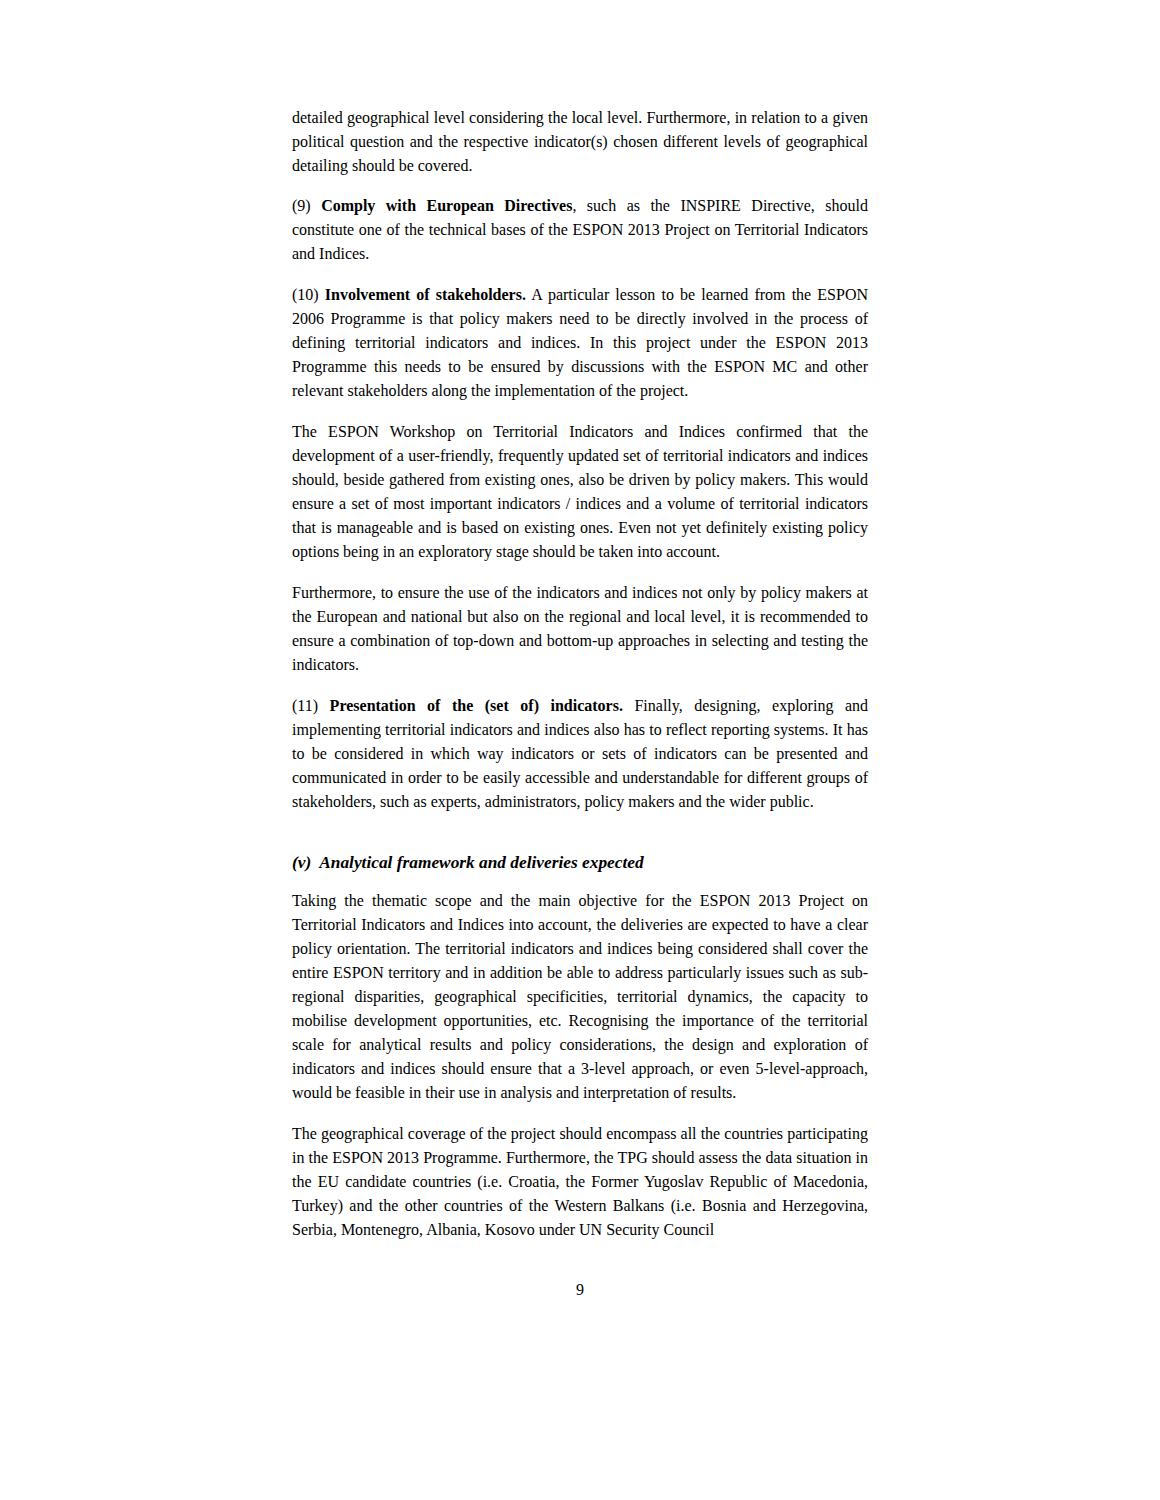detailed geographical level considering the local level. Furthermore, in relation to a given political question and the respective indicator(s) chosen different levels of geographical detailing should be covered.
(9) Comply with European Directives, such as the INSPIRE Directive, should constitute one of the technical bases of the ESPON 2013 Project on Territorial Indicators and Indices.
(10) Involvement of stakeholders. A particular lesson to be learned from the ESPON 2006 Programme is that policy makers need to be directly involved in the process of defining territorial indicators and indices. In this project under the ESPON 2013 Programme this needs to be ensured by discussions with the ESPON MC and other relevant stakeholders along the implementation of the project.
The ESPON Workshop on Territorial Indicators and Indices confirmed that the development of a user-friendly, frequently updated set of territorial indicators and indices should, beside gathered from existing ones, also be driven by policy makers. This would ensure a set of most important indicators / indices and a volume of territorial indicators that is manageable and is based on existing ones. Even not yet definitely existing policy options being in an exploratory stage should be taken into account.
Furthermore, to ensure the use of the indicators and indices not only by policy makers at the European and national but also on the regional and local level, it is recommended to ensure a combination of top-down and bottom-up approaches in selecting and testing the indicators.
(11) Presentation of the (set of) indicators. Finally, designing, exploring and implementing territorial indicators and indices also has to reflect reporting systems. It has to be considered in which way indicators or sets of indicators can be presented and communicated in order to be easily accessible and understandable for different groups of stakeholders, such as experts, administrators, policy makers and the wider public.
(v) Analytical framework and deliveries expected
Taking the thematic scope and the main objective for the ESPON 2013 Project on Territorial Indicators and Indices into account, the deliveries are expected to have a clear policy orientation. The territorial indicators and indices being considered shall cover the entire ESPON territory and in addition be able to address particularly issues such as sub-regional disparities, geographical specificities, territorial dynamics, the capacity to mobilise development opportunities, etc. Recognising the importance of the territorial scale for analytical results and policy considerations, the design and exploration of indicators and indices should ensure that a 3-level approach, or even 5-level-approach, would be feasible in their use in analysis and interpretation of results.
The geographical coverage of the project should encompass all the countries participating in the ESPON 2013 Programme. Furthermore, the TPG should assess the data situation in the EU candidate countries (i.e. Croatia, the Former Yugoslav Republic of Macedonia, Turkey) and the other countries of the Western Balkans (i.e. Bosnia and Herzegovina, Serbia, Montenegro, Albania, Kosovo under UN Security Council
9